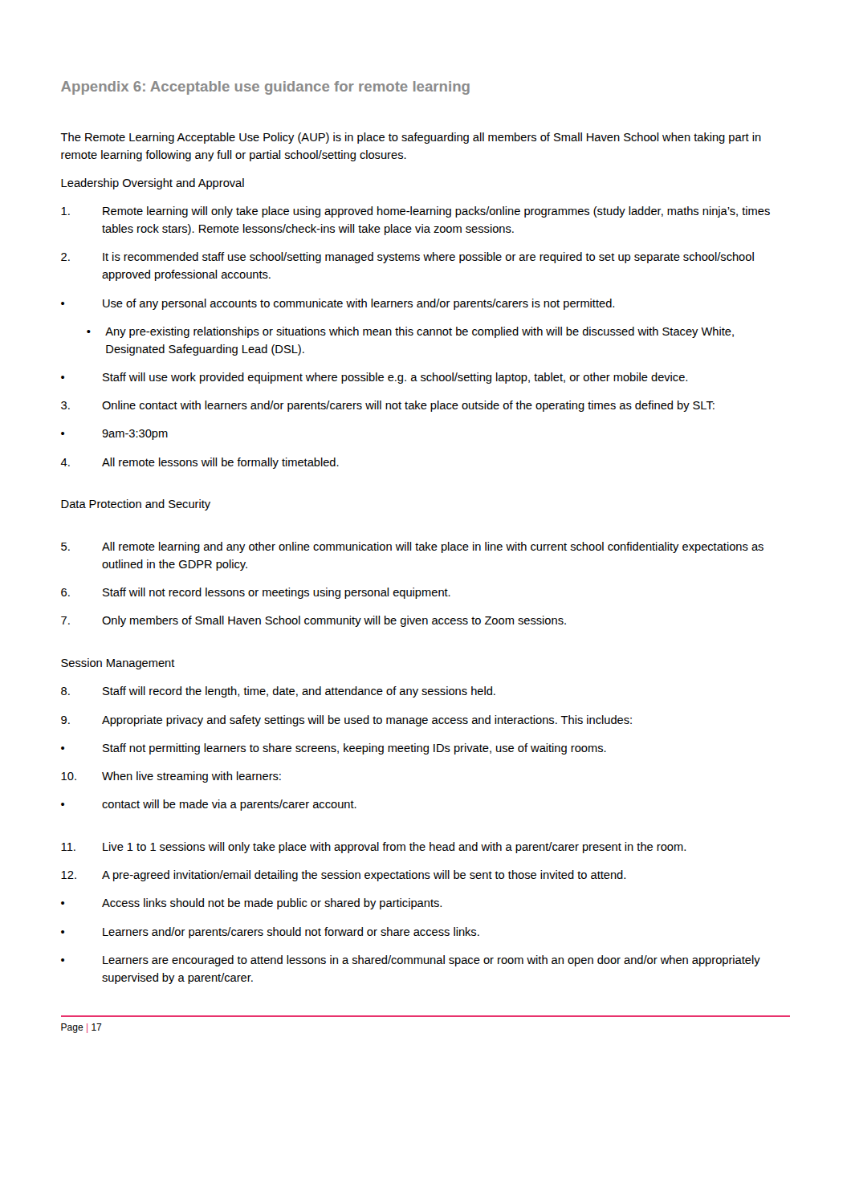Appendix 6: Acceptable use guidance for remote learning
The Remote Learning Acceptable Use Policy (AUP) is in place to safeguarding all members of Small Haven School when taking part in remote learning following any full or partial school/setting closures.
Leadership Oversight and Approval
1.
Remote learning will only take place using approved home-learning packs/online programmes (study ladder, maths ninja’s, times tables rock stars). Remote lessons/check-ins will take place via zoom sessions.
2.
It is recommended staff use school/setting managed systems where possible or are required to set up separate school/school approved professional accounts.
•
Use of any personal accounts to communicate with learners and/or parents/carers is not permitted.
•
Any pre-existing relationships or situations which mean this cannot be complied with will be discussed with Stacey White, Designated Safeguarding Lead (DSL).
•
Staff will use work provided equipment where possible e.g. a school/setting laptop, tablet, or other mobile device.
3.
Online contact with learners and/or parents/carers will not take place outside of the operating times as defined by SLT:
•
9am-3:30pm
4.
All remote lessons will be formally timetabled.
Data Protection and Security
5.
All remote learning and any other online communication will take place in line with current school confidentiality expectations as outlined in the GDPR policy.
6.
Staff will not record lessons or meetings using personal equipment.
7.
Only members of Small Haven School community will be given access to Zoom sessions.
Session Management
8.
Staff will record the length, time, date, and attendance of any sessions held.
9.
Appropriate privacy and safety settings will be used to manage access and interactions. This includes:
•
Staff not permitting learners to share screens, keeping meeting IDs private, use of waiting rooms.
10.
When live streaming with learners:
•
contact will be made via a parents/carer account.
11.
Live 1 to 1 sessions will only take place with approval from the head and with a parent/carer present in the room.
12.
A pre-agreed invitation/email detailing the session expectations will be sent to those invited to attend.
•
Access links should not be made public or shared by participants.
•
Learners and/or parents/carers should not forward or share access links.
•
Learners are encouraged to attend lessons in a shared/communal space or room with an open door and/or when appropriately supervised by a parent/carer.
Page | 17